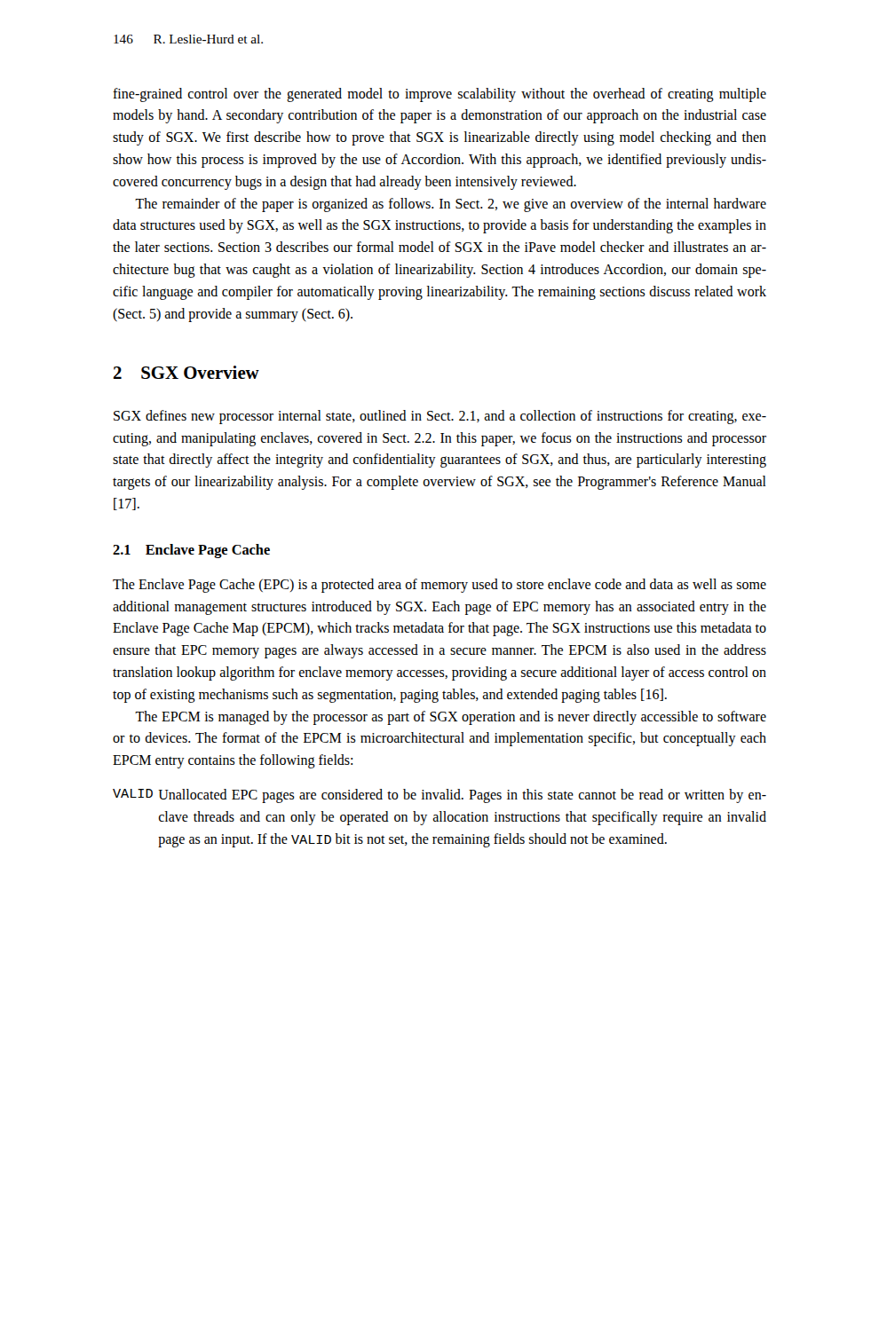146 R. Leslie-Hurd et al.
fine-grained control over the generated model to improve scalability without the overhead of creating multiple models by hand. A secondary contribution of the paper is a demonstration of our approach on the industrial case study of SGX. We first describe how to prove that SGX is linearizable directly using model checking and then show how this process is improved by the use of Accordion. With this approach, we identified previously undiscovered concurrency bugs in a design that had already been intensively reviewed.
The remainder of the paper is organized as follows. In Sect. 2, we give an overview of the internal hardware data structures used by SGX, as well as the SGX instructions, to provide a basis for understanding the examples in the later sections. Section 3 describes our formal model of SGX in the iPave model checker and illustrates an architecture bug that was caught as a violation of linearizability. Section 4 introduces Accordion, our domain specific language and compiler for automatically proving linearizability. The remaining sections discuss related work (Sect. 5) and provide a summary (Sect. 6).
2 SGX Overview
SGX defines new processor internal state, outlined in Sect. 2.1, and a collection of instructions for creating, executing, and manipulating enclaves, covered in Sect. 2.2. In this paper, we focus on the instructions and processor state that directly affect the integrity and confidentiality guarantees of SGX, and thus, are particularly interesting targets of our linearizability analysis. For a complete overview of SGX, see the Programmer's Reference Manual [17].
2.1 Enclave Page Cache
The Enclave Page Cache (EPC) is a protected area of memory used to store enclave code and data as well as some additional management structures introduced by SGX. Each page of EPC memory has an associated entry in the Enclave Page Cache Map (EPCM), which tracks metadata for that page. The SGX instructions use this metadata to ensure that EPC memory pages are always accessed in a secure manner. The EPCM is also used in the address translation lookup algorithm for enclave memory accesses, providing a secure additional layer of access control on top of existing mechanisms such as segmentation, paging tables, and extended paging tables [16].
The EPCM is managed by the processor as part of SGX operation and is never directly accessible to software or to devices. The format of the EPCM is microarchitectural and implementation specific, but conceptually each EPCM entry contains the following fields:
VALID
Unallocated EPC pages are considered to be invalid. Pages in this state cannot be read or written by enclave threads and can only be operated on by allocation instructions that specifically require an invalid page as an input. If the VALID bit is not set, the remaining fields should not be examined.